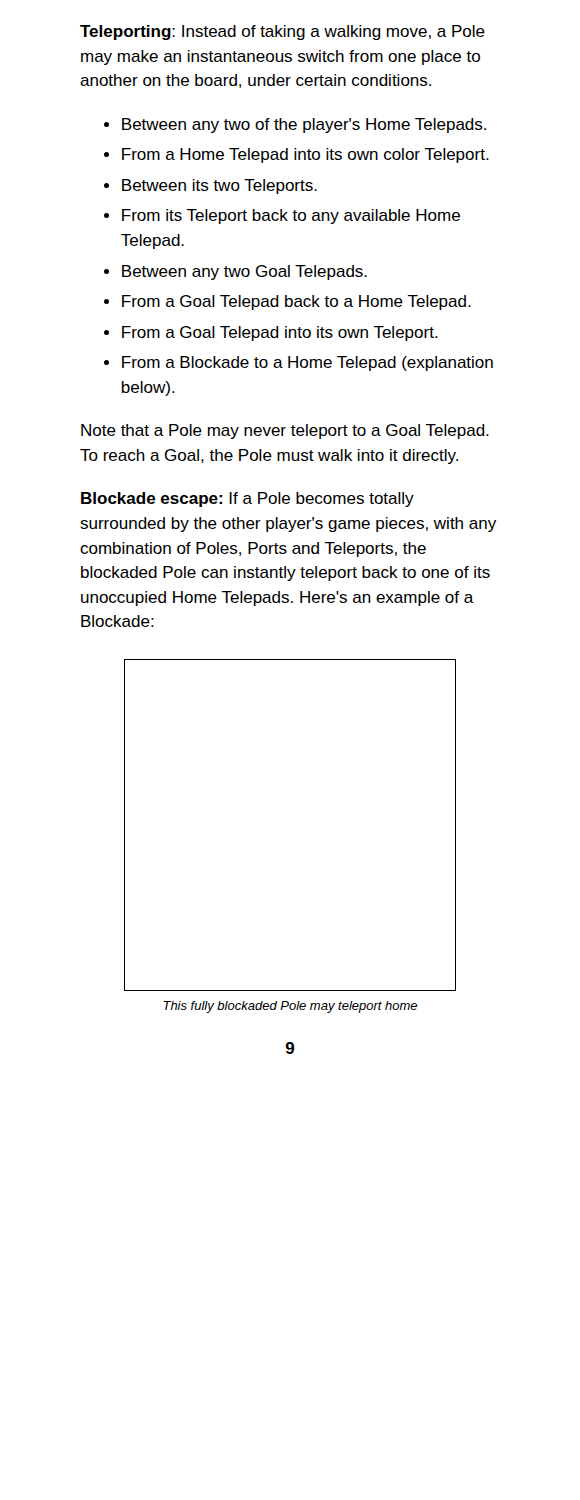Teleporting: Instead of taking a walking move, a Pole may make an instantaneous switch from one place to another on the board, under certain conditions.
Between any two of the player's Home Telepads.
From a Home Telepad into its own color Teleport.
Between its two Teleports.
From its Teleport back to any available Home Telepad.
Between any two Goal Telepads.
From a Goal Telepad back to a Home Telepad.
From a Goal Telepad into its own Teleport.
From a Blockade to a Home Telepad (explanation below).
Note that a Pole may never teleport to a Goal Telepad. To reach a Goal, the Pole must walk into it directly.
Blockade escape: If a Pole becomes totally surrounded by the other player's game pieces, with any combination of Poles, Ports and Teleports, the blockaded Pole can instantly teleport back to one of its unoccupied Home Telepads. Here's an example of a Blockade:
This fully blockaded Pole may teleport home
9